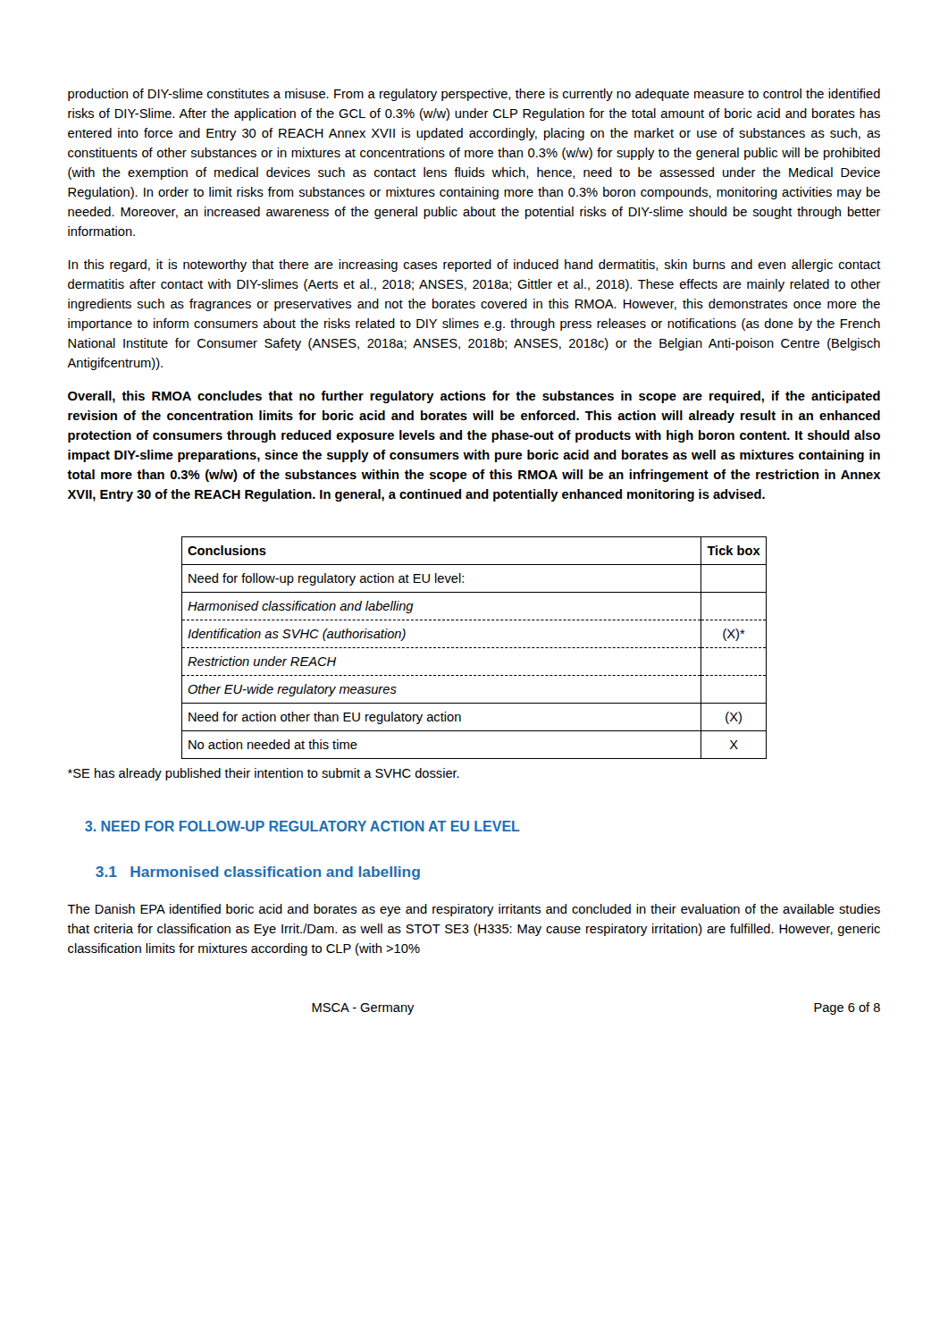production of DIY-slime constitutes a misuse. From a regulatory perspective, there is currently no adequate measure to control the identified risks of DIY-Slime. After the application of the GCL of 0.3% (w/w) under CLP Regulation for the total amount of boric acid and borates has entered into force and Entry 30 of REACH Annex XVII is updated accordingly, placing on the market or use of substances as such, as constituents of other substances or in mixtures at concentrations of more than 0.3% (w/w) for supply to the general public will be prohibited (with the exemption of medical devices such as contact lens fluids which, hence, need to be assessed under the Medical Device Regulation). In order to limit risks from substances or mixtures containing more than 0.3% boron compounds, monitoring activities may be needed. Moreover, an increased awareness of the general public about the potential risks of DIY-slime should be sought through better information.
In this regard, it is noteworthy that there are increasing cases reported of induced hand dermatitis, skin burns and even allergic contact dermatitis after contact with DIY-slimes (Aerts et al., 2018; ANSES, 2018a; Gittler et al., 2018). These effects are mainly related to other ingredients such as fragrances or preservatives and not the borates covered in this RMOA. However, this demonstrates once more the importance to inform consumers about the risks related to DIY slimes e.g. through press releases or notifications (as done by the French National Institute for Consumer Safety (ANSES, 2018a; ANSES, 2018b; ANSES, 2018c) or the Belgian Anti-poison Centre (Belgisch Antigifcentrum)).
Overall, this RMOA concludes that no further regulatory actions for the substances in scope are required, if the anticipated revision of the concentration limits for boric acid and borates will be enforced. This action will already result in an enhanced protection of consumers through reduced exposure levels and the phase-out of products with high boron content. It should also impact DIY-slime preparations, since the supply of consumers with pure boric acid and borates as well as mixtures containing in total more than 0.3% (w/w) of the substances within the scope of this RMOA will be an infringement of the restriction in Annex XVII, Entry 30 of the REACH Regulation. In general, a continued and potentially enhanced monitoring is advised.
| Conclusions | Tick box |
| Need for follow-up regulatory action at EU level: | |
| Harmonised classification and labelling | |
| Identification as SVHC (authorisation) | (X)* |
| Restriction under REACH | |
| Other EU-wide regulatory measures | |
| Need for action other than EU regulatory action | (X) |
| No action needed at this time | X |
*SE has already published their intention to submit a SVHC dossier.
3. NEED FOR FOLLOW-UP REGULATORY ACTION AT EU LEVEL
3.1 Harmonised classification and labelling
The Danish EPA identified boric acid and borates as eye and respiratory irritants and concluded in their evaluation of the available studies that criteria for classification as Eye Irrit./Dam. as well as STOT SE3 (H335: May cause respiratory irritation) are fulfilled. However, generic classification limits for mixtures according to CLP (with >10%
MSCA - Germany Page 6 of 8